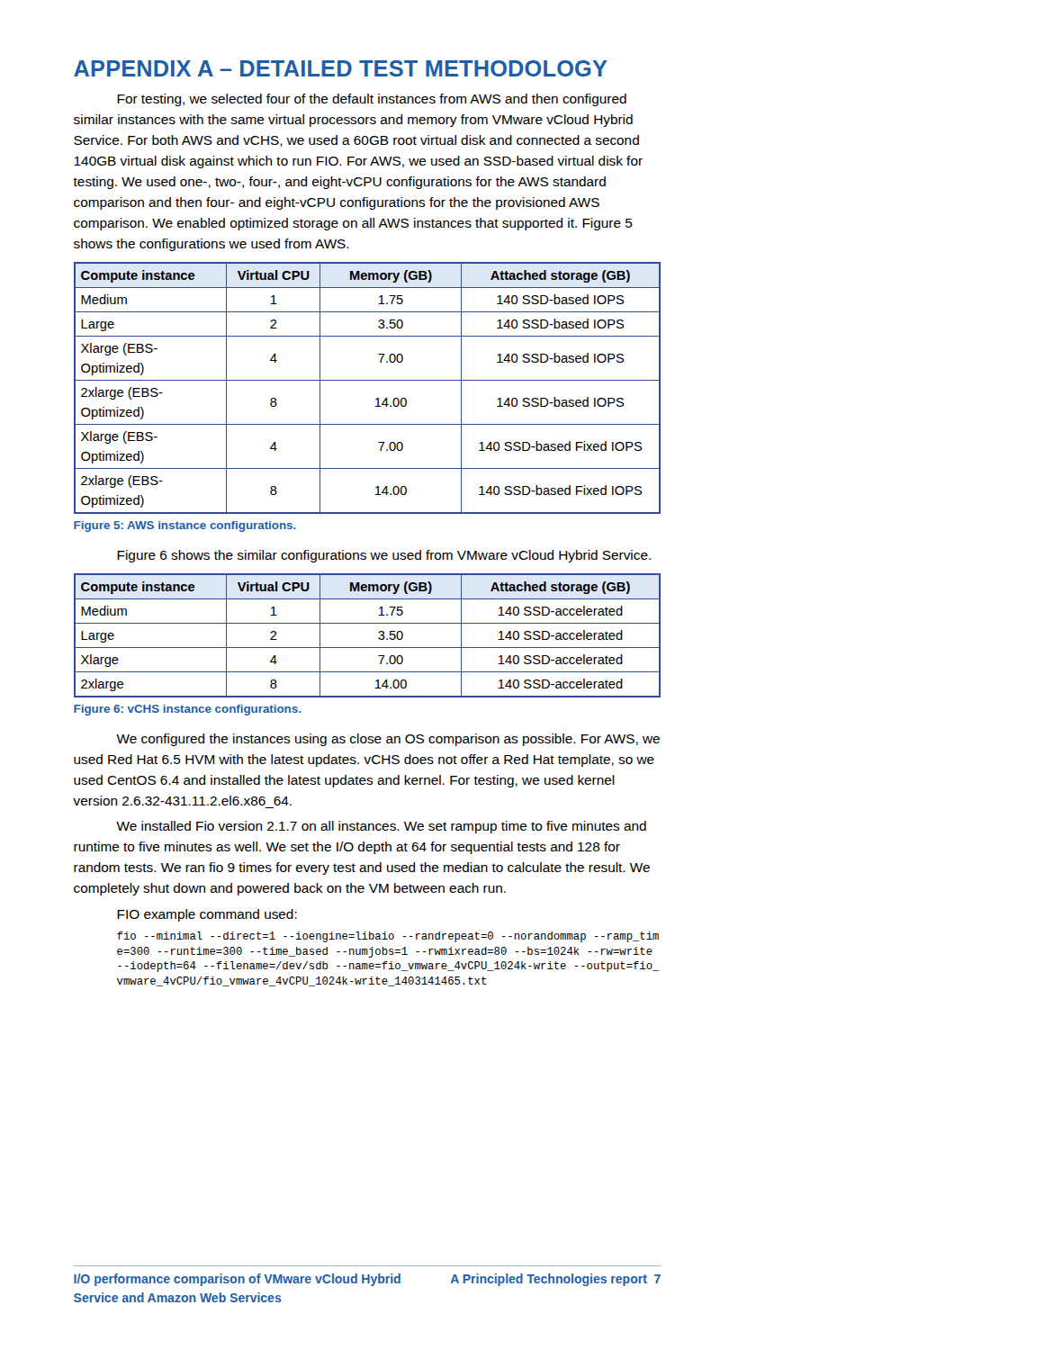APPENDIX A – DETAILED TEST METHODOLOGY
For testing, we selected four of the default instances from AWS and then configured similar instances with the same virtual processors and memory from VMware vCloud Hybrid Service. For both AWS and vCHS, we used a 60GB root virtual disk and connected a second 140GB virtual disk against which to run FIO. For AWS, we used an SSD-based virtual disk for testing. We used one-, two-, four-, and eight-vCPU configurations for the AWS standard comparison and then four- and eight-vCPU configurations for the the provisioned AWS comparison. We enabled optimized storage on all AWS instances that supported it. Figure 5 shows the configurations we used from AWS.
| Compute instance | Virtual CPU | Memory (GB) | Attached storage (GB) |
| --- | --- | --- | --- |
| Medium | 1 | 1.75 | 140 SSD-based IOPS |
| Large | 2 | 3.50 | 140 SSD-based IOPS |
| Xlarge (EBS-Optimized) | 4 | 7.00 | 140 SSD-based IOPS |
| 2xlarge (EBS-Optimized) | 8 | 14.00 | 140 SSD-based IOPS |
| Xlarge (EBS-Optimized) | 4 | 7.00 | 140 SSD-based Fixed IOPS |
| 2xlarge (EBS-Optimized) | 8 | 14.00 | 140 SSD-based Fixed IOPS |
Figure 5: AWS instance configurations.
Figure 6 shows the similar configurations we used from VMware vCloud Hybrid Service.
| Compute instance | Virtual CPU | Memory (GB) | Attached storage (GB) |
| --- | --- | --- | --- |
| Medium | 1 | 1.75 | 140 SSD-accelerated |
| Large | 2 | 3.50 | 140 SSD-accelerated |
| Xlarge | 4 | 7.00 | 140 SSD-accelerated |
| 2xlarge | 8 | 14.00 | 140 SSD-accelerated |
Figure 6: vCHS instance configurations.
We configured the instances using as close an OS comparison as possible. For AWS, we used Red Hat 6.5 HVM with the latest updates. vCHS does not offer a Red Hat template, so we used CentOS 6.4 and installed the latest updates and kernel. For testing, we used kernel version 2.6.32-431.11.2.el6.x86_64.
We installed Fio version 2.1.7 on all instances. We set rampup time to five minutes and runtime to five minutes as well. We set the I/O depth at 64 for sequential tests and 128 for random tests. We ran fio 9 times for every test and used the median to calculate the result. We completely shut down and powered back on the VM between each run.
FIO example command used:
fio --minimal --direct=1 --ioengine=libaio --randrepeat=0 --norandommap --ramp_time=300 --runtime=300 --time_based --numjobs=1 --rwmixread=80 --bs=1024k --rw=write --iodepth=64 --filename=/dev/sdb --name=fio_vmware_4vCPU_1024k-write --output=fio_vmware_4vCPU/fio_vmware_4vCPU_1024k-write_1403141465.txt
I/O performance comparison of VMware vCloud Hybrid Service and Amazon Web Services
A Principled Technologies report 7